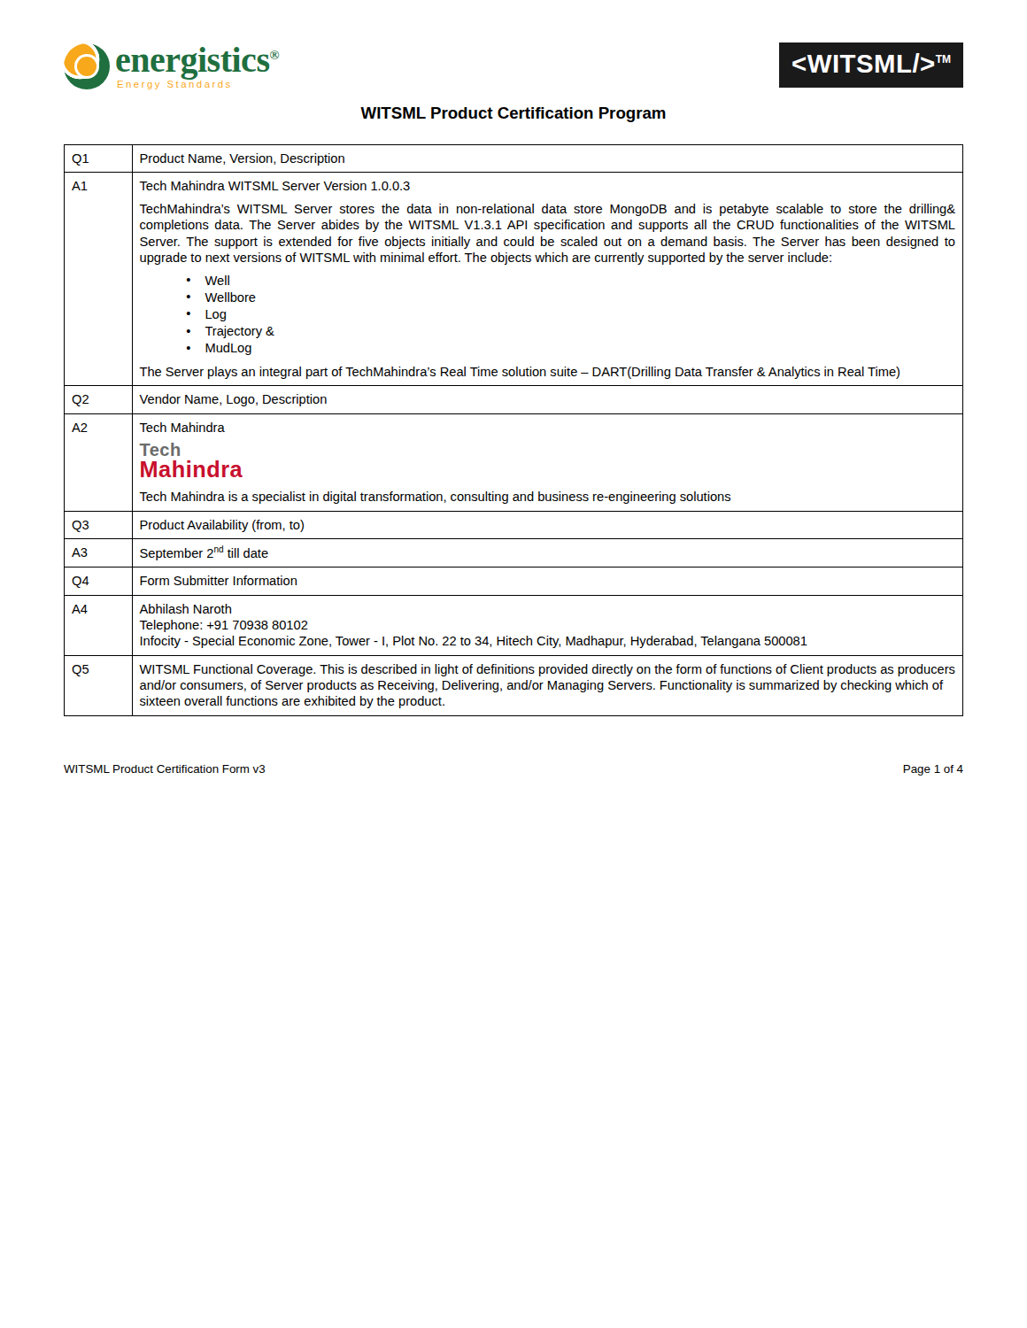energistics®
Energy Standards
<WITSML/>TM
WITSML Product Certification Program
| Q1 | Product Name, Version, Description |
| A1 | Tech Mahindra WITSML Server Version 1.0.0.3 TechMahindra’s WITSML Server stores the data in non-relational data store MongoDB and is petabyte scalable to store the drilling& completions data. The Server abides by the WITSML V1.3.1 API specification and supports all the CRUD functionalities of the WITSML Server. The support is extended for five objects initially and could be scaled out on a demand basis. The Server has been designed to upgrade to next versions of WITSML with minimal effort. The objects which are currently supported by the server include: Well Wellbore Log Trajectory & MudLog The Server plays an integral part of TechMahindra’s Real Time solution suite – DART(Drilling Data Transfer & Analytics in Real Time) |
| Q2 | Vendor Name, Logo, Description |
| A2 | Tech Mahindra Tech Mahindra Tech Mahindra is a specialist in digital transformation, consulting and business re-engineering solutions |
| Q3 | Product Availability (from, to) |
| A3 | September 2 nd till date |
| Q4 | Form Submitter Information |
| A4 | Abhilash Naroth Telephone: +91 70938 80102 Infocity - Special Economic Zone, Tower - I, Plot No. 22 to 34, Hitech City, Madhapur, Hyderabad, Telangana 500081 |
| Q5 | WITSML Functional Coverage. This is described in light of definitions provided directly on the form of functions of Client products as producers and/or consumers, of Server products as Receiving, Delivering, and/or Managing Servers. Functionality is summarized by checking which of sixteen overall functions are exhibited by the product. |
WITSML Product Certification Form v3 Page 1 of 4